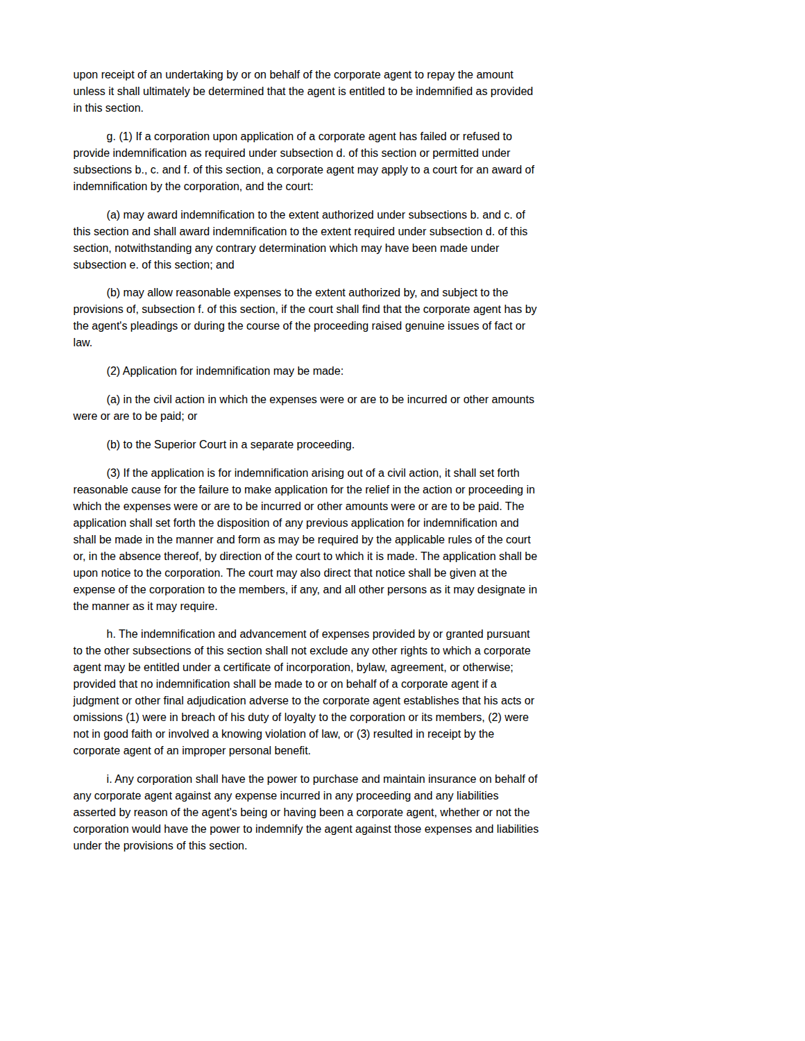upon receipt of an undertaking by or on behalf of the corporate agent to repay the amount unless it shall ultimately be determined that the agent is entitled to be indemnified as provided in this section.
g. (1) If a corporation upon application of a corporate agent has failed or refused to provide indemnification as required under subsection d. of this section or permitted under subsections b., c. and f. of this section, a corporate agent may apply to a court for an award of indemnification by the corporation, and the court:
(a) may award indemnification to the extent authorized under subsections b. and c. of this section and shall award indemnification to the extent required under subsection d. of this section, notwithstanding any contrary determination which may have been made under subsection e. of this section; and
(b) may allow reasonable expenses to the extent authorized by, and subject to the provisions of, subsection f. of this section, if the court shall find that the corporate agent has by the agent's pleadings or during the course of the proceeding raised genuine issues of fact or law.
(2) Application for indemnification may be made:
(a) in the civil action in which the expenses were or are to be incurred or other amounts were or are to be paid; or
(b) to the Superior Court in a separate proceeding.
(3) If the application is for indemnification arising out of a civil action, it shall set forth reasonable cause for the failure to make application for the relief in the action or proceeding in which the expenses were or are to be incurred or other amounts were or are to be paid. The application shall set forth the disposition of any previous application for indemnification and shall be made in the manner and form as may be required by the applicable rules of the court or, in the absence thereof, by direction of the court to which it is made. The application shall be upon notice to the corporation. The court may also direct that notice shall be given at the expense of the corporation to the members, if any, and all other persons as it may designate in the manner as it may require.
h. The indemnification and advancement of expenses provided by or granted pursuant to the other subsections of this section shall not exclude any other rights to which a corporate agent may be entitled under a certificate of incorporation, bylaw, agreement, or otherwise; provided that no indemnification shall be made to or on behalf of a corporate agent if a judgment or other final adjudication adverse to the corporate agent establishes that his acts or omissions (1) were in breach of his duty of loyalty to the corporation or its members, (2) were not in good faith or involved a knowing violation of law, or (3) resulted in receipt by the corporate agent of an improper personal benefit.
i. Any corporation shall have the power to purchase and maintain insurance on behalf of any corporate agent against any expense incurred in any proceeding and any liabilities asserted by reason of the agent's being or having been a corporate agent, whether or not the corporation would have the power to indemnify the agent against those expenses and liabilities under the provisions of this section.